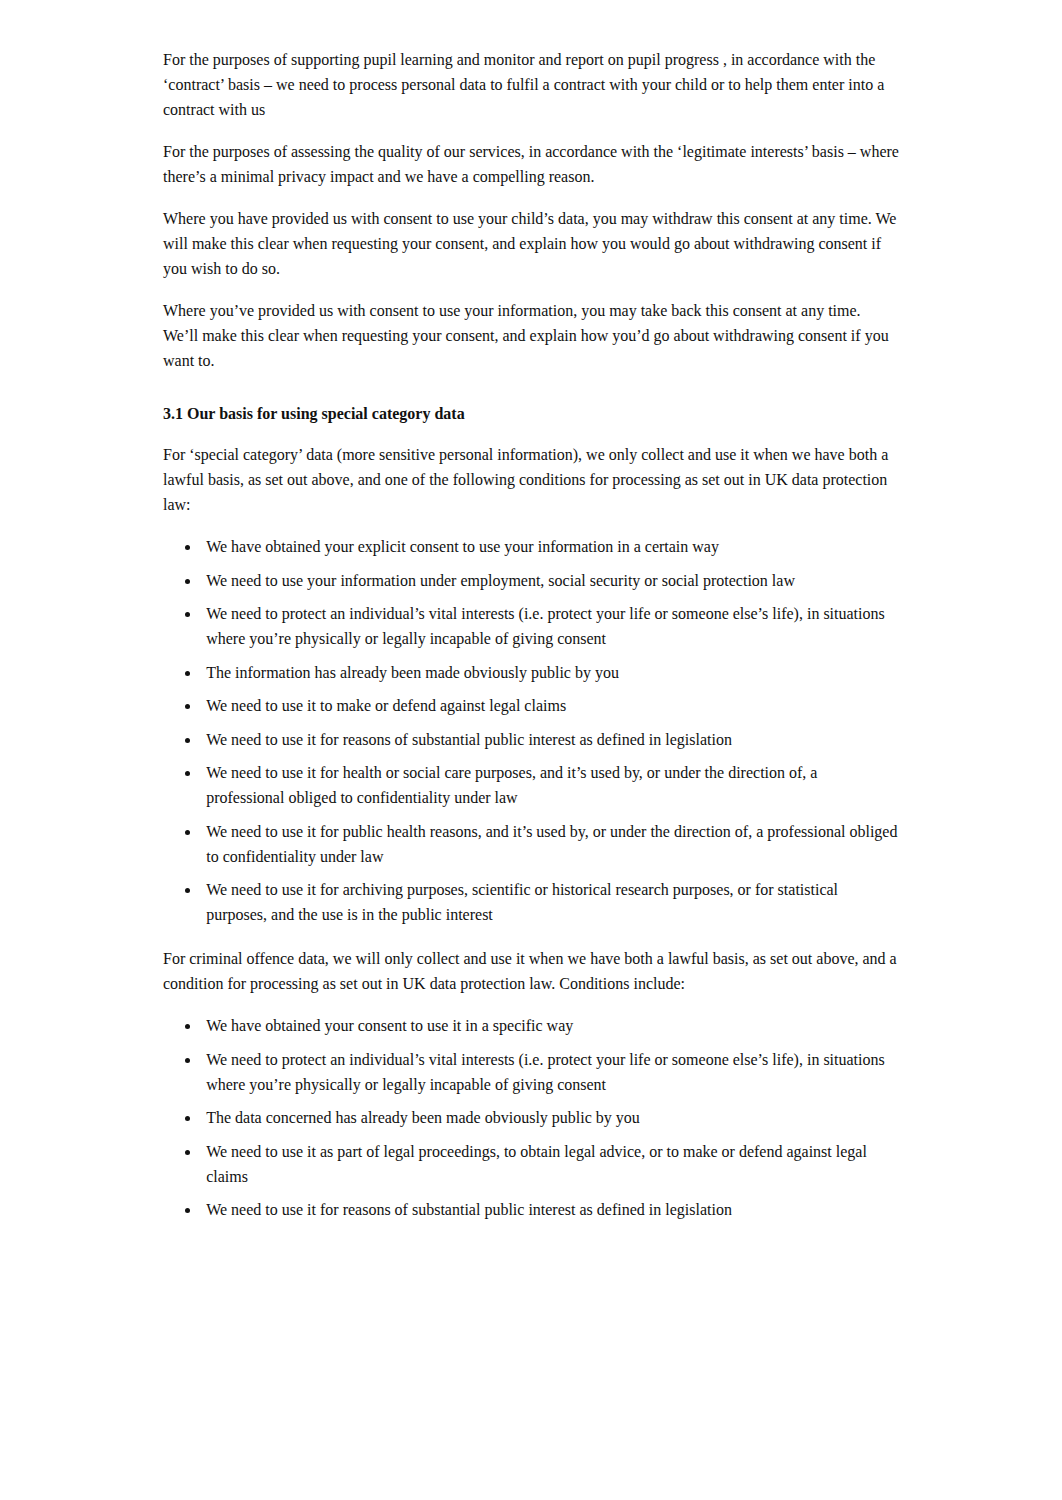For the purposes of supporting pupil learning and monitor and report on pupil progress , in accordance with the ‘contract’ basis – we need to process personal data to fulfil a contract with your child or to help them enter into a contract with us
For the purposes of assessing the quality of our services, in accordance with the ‘legitimate interests’ basis – where there’s a minimal privacy impact and we have a compelling reason.
Where you have provided us with consent to use your child’s data, you may withdraw this consent at any time. We will make this clear when requesting your consent, and explain how you would go about withdrawing consent if you wish to do so.
Where you’ve provided us with consent to use your information, you may take back this consent at any time. We’ll make this clear when requesting your consent, and explain how you’d go about withdrawing consent if you want to.
3.1 Our basis for using special category data
For ‘special category’ data (more sensitive personal information), we only collect and use it when we have both a lawful basis, as set out above, and one of the following conditions for processing as set out in UK data protection law:
We have obtained your explicit consent to use your information in a certain way
We need to use your information under employment, social security or social protection law
We need to protect an individual’s vital interests (i.e. protect your life or someone else’s life), in situations where you’re physically or legally incapable of giving consent
The information has already been made obviously public by you
We need to use it to make or defend against legal claims
We need to use it for reasons of substantial public interest as defined in legislation
We need to use it for health or social care purposes, and it’s used by, or under the direction of, a professional obliged to confidentiality under law
We need to use it for public health reasons, and it’s used by, or under the direction of, a professional obliged to confidentiality under law
We need to use it for archiving purposes, scientific or historical research purposes, or for statistical purposes, and the use is in the public interest
For criminal offence data, we will only collect and use it when we have both a lawful basis, as set out above, and a condition for processing as set out in UK data protection law. Conditions include:
We have obtained your consent to use it in a specific way
We need to protect an individual’s vital interests (i.e. protect your life or someone else’s life), in situations where you’re physically or legally incapable of giving consent
The data concerned has already been made obviously public by you
We need to use it as part of legal proceedings, to obtain legal advice, or to make or defend against legal claims
We need to use it for reasons of substantial public interest as defined in legislation